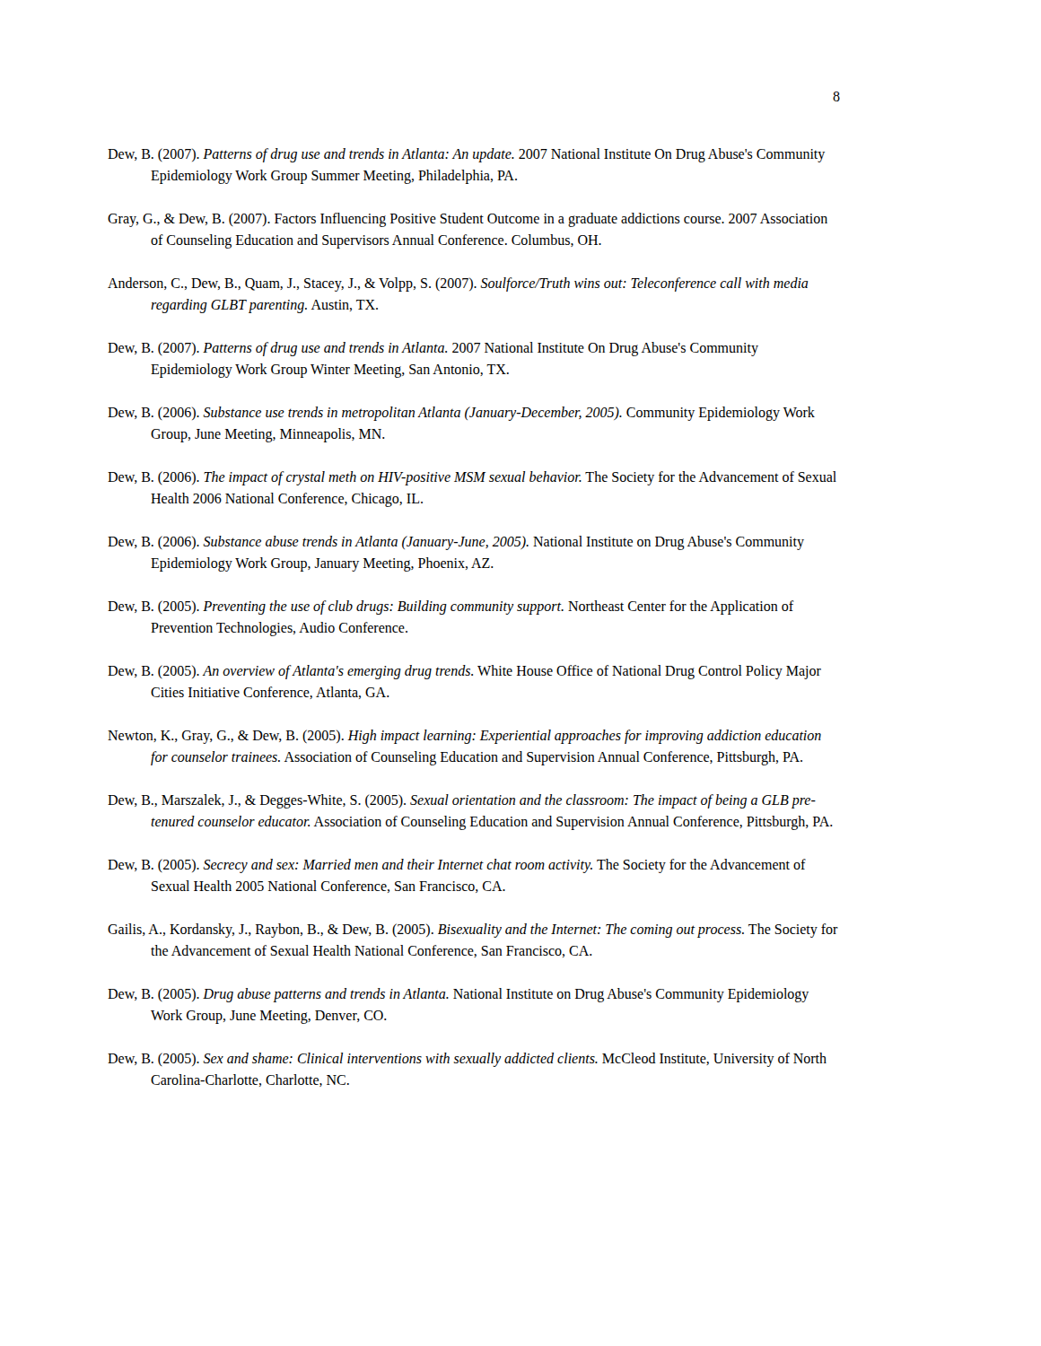8
Dew, B. (2007). Patterns of drug use and trends in Atlanta: An update. 2007 National Institute On Drug Abuse's Community Epidemiology Work Group Summer Meeting, Philadelphia, PA.
Gray, G., & Dew, B. (2007). Factors Influencing Positive Student Outcome in a graduate addictions course. 2007 Association of Counseling Education and Supervisors Annual Conference. Columbus, OH.
Anderson, C., Dew, B., Quam, J., Stacey, J., & Volpp, S. (2007). Soulforce/Truth wins out: Teleconference call with media regarding GLBT parenting. Austin, TX.
Dew, B. (2007). Patterns of drug use and trends in Atlanta. 2007 National Institute On Drug Abuse's Community Epidemiology Work Group Winter Meeting, San Antonio, TX.
Dew, B. (2006). Substance use trends in metropolitan Atlanta (January-December, 2005). Community Epidemiology Work Group, June Meeting, Minneapolis, MN.
Dew, B. (2006). The impact of crystal meth on HIV-positive MSM sexual behavior. The Society for the Advancement of Sexual Health 2006 National Conference, Chicago, IL.
Dew, B. (2006). Substance abuse trends in Atlanta (January-June, 2005). National Institute on Drug Abuse's Community Epidemiology Work Group, January Meeting, Phoenix, AZ.
Dew, B. (2005). Preventing the use of club drugs: Building community support. Northeast Center for the Application of Prevention Technologies, Audio Conference.
Dew, B. (2005). An overview of Atlanta's emerging drug trends. White House Office of National Drug Control Policy Major Cities Initiative Conference, Atlanta, GA.
Newton, K., Gray, G., & Dew, B. (2005). High impact learning: Experiential approaches for improving addiction education for counselor trainees. Association of Counseling Education and Supervision Annual Conference, Pittsburgh, PA.
Dew, B., Marszalek, J., & Degges-White, S. (2005). Sexual orientation and the classroom: The impact of being a GLB pre-tenured counselor educator. Association of Counseling Education and Supervision Annual Conference, Pittsburgh, PA.
Dew, B. (2005). Secrecy and sex: Married men and their Internet chat room activity. The Society for the Advancement of Sexual Health 2005 National Conference, San Francisco, CA.
Gailis, A., Kordansky, J., Raybon, B., & Dew, B. (2005). Bisexuality and the Internet: The coming out process. The Society for the Advancement of Sexual Health National Conference, San Francisco, CA.
Dew, B. (2005). Drug abuse patterns and trends in Atlanta. National Institute on Drug Abuse's Community Epidemiology Work Group, June Meeting, Denver, CO.
Dew, B. (2005). Sex and shame: Clinical interventions with sexually addicted clients. McCleod Institute, University of North Carolina-Charlotte, Charlotte, NC.